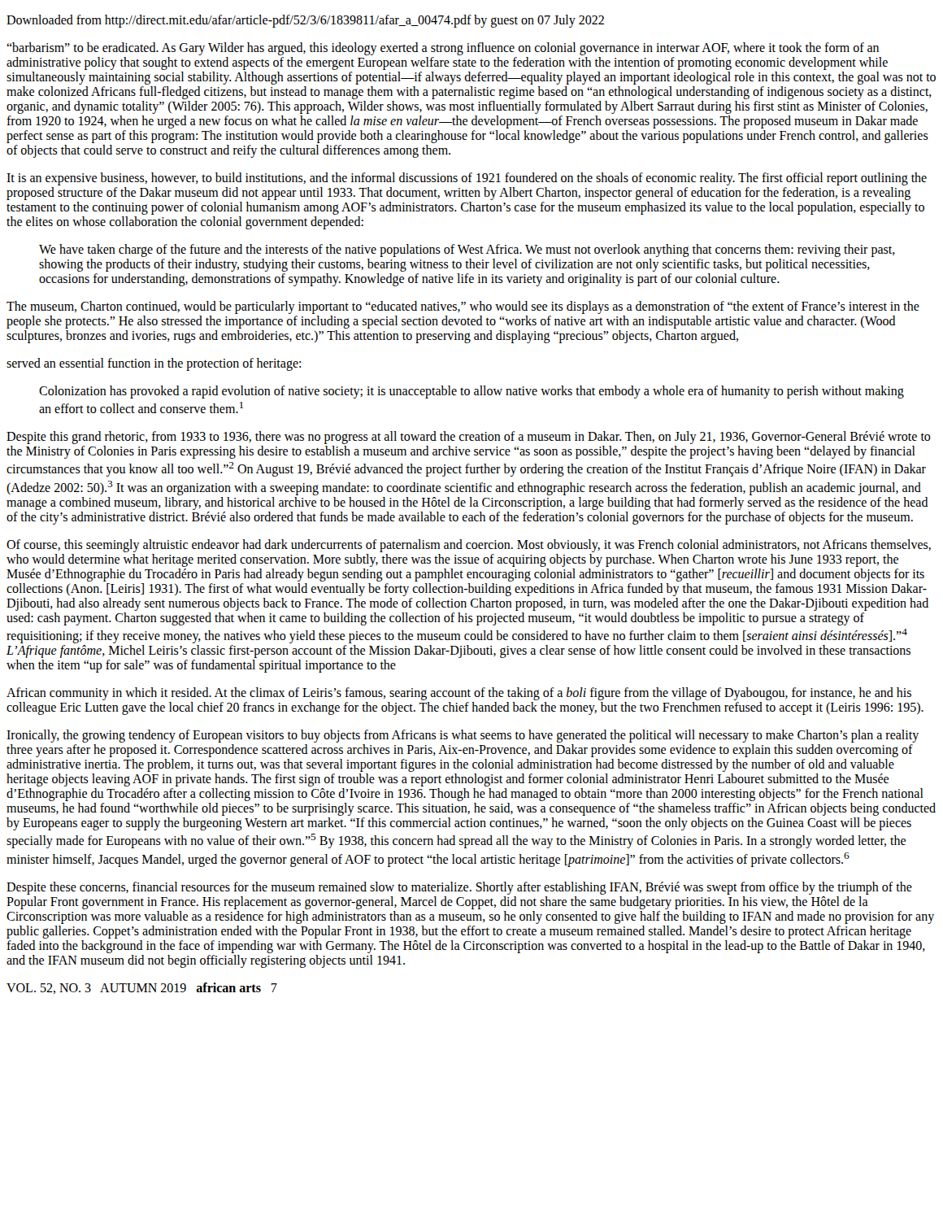Downloaded from http://direct.mit.edu/afar/article-pdf/52/3/6/1839811/afar_a_00474.pdf by guest on 07 July 2022
“barbarism” to be eradicated. As Gary Wilder has argued, this ideology exerted a strong influence on colonial governance in interwar AOF, where it took the form of an administrative policy that sought to extend aspects of the emergent European welfare state to the federation with the intention of promoting economic development while simultaneously maintaining social stability. Although assertions of potential—if always deferred—equality played an important ideological role in this context, the goal was not to make colonized Africans full-fledged citizens, but instead to manage them with a paternalistic regime based on “an ethnological understanding of indigenous society as a distinct, organic, and dynamic totality” (Wilder 2005: 76). This approach, Wilder shows, was most influentially formulated by Albert Sarraut during his first stint as Minister of Colonies, from 1920 to 1924, when he urged a new focus on what he called la mise en valeur—the development—of French overseas possessions. The proposed museum in Dakar made perfect sense as part of this program: The institution would provide both a clearinghouse for “local knowledge” about the various populations under French control, and galleries of objects that could serve to construct and reify the cultural differences among them.
It is an expensive business, however, to build institutions, and the informal discussions of 1921 foundered on the shoals of economic reality. The first official report outlining the proposed structure of the Dakar museum did not appear until 1933. That document, written by Albert Charton, inspector general of education for the federation, is a revealing testament to the continuing power of colonial humanism among AOF’s administrators. Charton’s case for the museum emphasized its value to the local population, especially to the elites on whose collaboration the colonial government depended:
We have taken charge of the future and the interests of the native populations of West Africa. We must not overlook anything that concerns them: reviving their past, showing the products of their industry, studying their customs, bearing witness to their level of civilization are not only scientific tasks, but political necessities, occasions for understanding, demonstrations of sympathy. Knowledge of native life in its variety and originality is part of our colonial culture.
The museum, Charton continued, would be particularly important to “educated natives,” who would see its displays as a demonstration of “the extent of France’s interest in the people she protects.” He also stressed the importance of including a special section devoted to “works of native art with an indisputable artistic value and character. (Wood sculptures, bronzes and ivories, rugs and embroideries, etc.)” This attention to preserving and displaying “precious” objects, Charton argued,
served an essential function in the protection of heritage:
Colonization has provoked a rapid evolution of native society; it is unacceptable to allow native works that embody a whole era of humanity to perish without making an effort to collect and conserve them.1
Despite this grand rhetoric, from 1933 to 1936, there was no progress at all toward the creation of a museum in Dakar. Then, on July 21, 1936, Governor-General Brévié wrote to the Ministry of Colonies in Paris expressing his desire to establish a museum and archive service “as soon as possible,” despite the project’s having been “delayed by financial circumstances that you know all too well.”2 On August 19, Brévié advanced the project further by ordering the creation of the Institut Français d’Afrique Noire (IFAN) in Dakar (Adedze 2002: 50).3 It was an organization with a sweeping mandate: to coordinate scientific and ethnographic research across the federation, publish an academic journal, and manage a combined museum, library, and historical archive to be housed in the Hôtel de la Circonscription, a large building that had formerly served as the residence of the head of the city’s administrative district. Brévié also ordered that funds be made available to each of the federation’s colonial governors for the purchase of objects for the museum.
Of course, this seemingly altruistic endeavor had dark undercurrents of paternalism and coercion. Most obviously, it was French colonial administrators, not Africans themselves, who would determine what heritage merited conservation. More subtly, there was the issue of acquiring objects by purchase. When Charton wrote his June 1933 report, the Musée d’Ethnographie du Trocadéro in Paris had already begun sending out a pamphlet encouraging colonial administrators to “gather” [recueillir] and document objects for its collections (Anon. [Leiris] 1931). The first of what would eventually be forty collection-building expeditions in Africa funded by that museum, the famous 1931 Mission Dakar-Djibouti, had also already sent numerous objects back to France. The mode of collection Charton proposed, in turn, was modeled after the one the Dakar-Djibouti expedition had used: cash payment. Charton suggested that when it came to building the collection of his projected museum, “it would doubtless be impolitic to pursue a strategy of requisitioning; if they receive money, the natives who yield these pieces to the museum could be considered to have no further claim to them [seraient ainsi désintéressés].”4 L’Afrique fantôme, Michel Leiris’s classic first-person account of the Mission Dakar-Djibouti, gives a clear sense of how little consent could be involved in these transactions when the item “up for sale” was of fundamental spiritual importance to the
African community in which it resided. At the climax of Leiris’s famous, searing account of the taking of a boli figure from the village of Dyabougou, for instance, he and his colleague Eric Lutten gave the local chief 20 francs in exchange for the object. The chief handed back the money, but the two Frenchmen refused to accept it (Leiris 1996: 195).
Ironically, the growing tendency of European visitors to buy objects from Africans is what seems to have generated the political will necessary to make Charton’s plan a reality three years after he proposed it. Correspondence scattered across archives in Paris, Aix-en-Provence, and Dakar provides some evidence to explain this sudden overcoming of administrative inertia. The problem, it turns out, was that several important figures in the colonial administration had become distressed by the number of old and valuable heritage objects leaving AOF in private hands. The first sign of trouble was a report ethnologist and former colonial administrator Henri Labouret submitted to the Musée d’Ethnographie du Trocadéro after a collecting mission to Côte d’Ivoire in 1936. Though he had managed to obtain “more than 2000 interesting objects” for the French national museums, he had found “worthwhile old pieces” to be surprisingly scarce. This situation, he said, was a consequence of “the shameless traffic” in African objects being conducted by Europeans eager to supply the burgeoning Western art market. “If this commercial action continues,” he warned, “soon the only objects on the Guinea Coast will be pieces specially made for Europeans with no value of their own.”5 By 1938, this concern had spread all the way to the Ministry of Colonies in Paris. In a strongly worded letter, the minister himself, Jacques Mandel, urged the governor general of AOF to protect “the local artistic heritage [patrimoine]” from the activities of private collectors.6
Despite these concerns, financial resources for the museum remained slow to materialize. Shortly after establishing IFAN, Brévié was swept from office by the triumph of the Popular Front government in France. His replacement as governor-general, Marcel de Coppet, did not share the same budgetary priorities. In his view, the Hôtel de la Circonscription was more valuable as a residence for high administrators than as a museum, so he only consented to give half the building to IFAN and made no provision for any public galleries. Coppet’s administration ended with the Popular Front in 1938, but the effort to create a museum remained stalled. Mandel’s desire to protect African heritage faded into the background in the face of impending war with Germany. The Hôtel de la Circonscription was converted to a hospital in the lead-up to the Battle of Dakar in 1940, and the IFAN museum did not begin officially registering objects until 1941.
VOL. 52, NO. 3 AUTUMN 2019 african arts 7